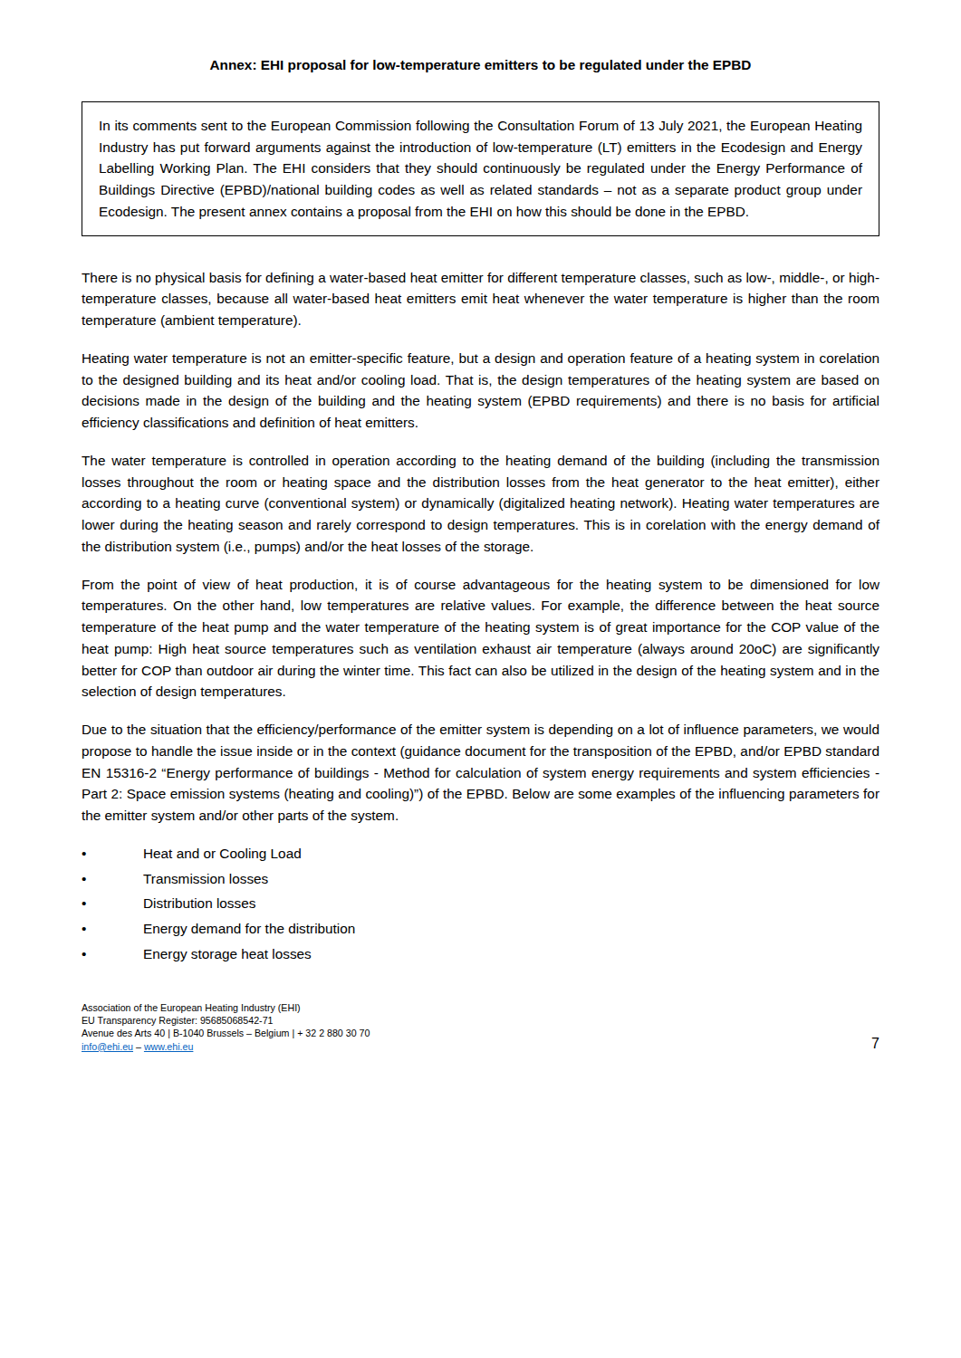Annex: EHI proposal for low-temperature emitters to be regulated under the EPBD
In its comments sent to the European Commission following the Consultation Forum of 13 July 2021, the European Heating Industry has put forward arguments against the introduction of low-temperature (LT) emitters in the Ecodesign and Energy Labelling Working Plan. The EHI considers that they should continuously be regulated under the Energy Performance of Buildings Directive (EPBD)/national building codes as well as related standards – not as a separate product group under Ecodesign. The present annex contains a proposal from the EHI on how this should be done in the EPBD.
There is no physical basis for defining a water-based heat emitter for different temperature classes, such as low-, middle-, or high-temperature classes, because all water-based heat emitters emit heat whenever the water temperature is higher than the room temperature (ambient temperature).
Heating water temperature is not an emitter-specific feature, but a design and operation feature of a heating system in corelation to the designed building and its heat and/or cooling load. That is, the design temperatures of the heating system are based on decisions made in the design of the building and the heating system (EPBD requirements) and there is no basis for artificial efficiency classifications and definition of heat emitters.
The water temperature is controlled in operation according to the heating demand of the building (including the transmission losses throughout the room or heating space and the distribution losses from the heat generator to the heat emitter), either according to a heating curve (conventional system) or dynamically (digitalized heating network). Heating water temperatures are lower during the heating season and rarely correspond to design temperatures. This is in corelation with the energy demand of the distribution system (i.e., pumps) and/or the heat losses of the storage.
From the point of view of heat production, it is of course advantageous for the heating system to be dimensioned for low temperatures. On the other hand, low temperatures are relative values. For example, the difference between the heat source temperature of the heat pump and the water temperature of the heating system is of great importance for the COP value of the heat pump: High heat source temperatures such as ventilation exhaust air temperature (always around 20oC) are significantly better for COP than outdoor air during the winter time. This fact can also be utilized in the design of the heating system and in the selection of design temperatures.
Due to the situation that the efficiency/performance of the emitter system is depending on a lot of influence parameters, we would propose to handle the issue inside or in the context (guidance document for the transposition of the EPBD, and/or EPBD standard EN 15316-2 “Energy performance of buildings - Method for calculation of system energy requirements and system efficiencies - Part 2: Space emission systems (heating and cooling)”) of the EPBD. Below are some examples of the influencing parameters for the emitter system and/or other parts of the system.
Heat and or Cooling Load
Transmission losses
Distribution losses
Energy demand for the distribution
Energy storage heat losses
Association of the European Heating Industry (EHI)
EU Transparency Register: 95685068542-71
Avenue des Arts 40 | B-1040 Brussels – Belgium | + 32 2 880 30 70
info@ehi.eu – www.ehi.eu 7